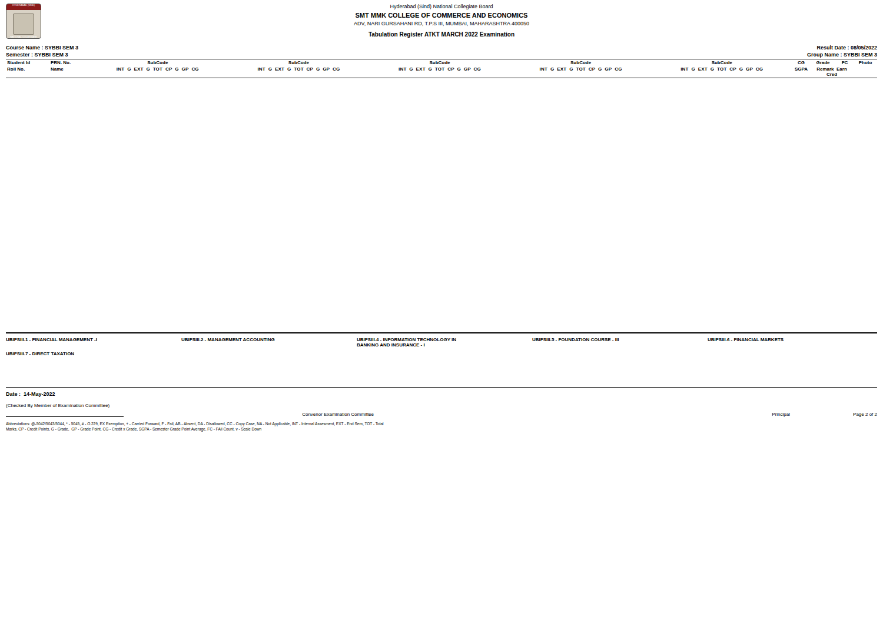HYDERABAD (SIND)
NATIONAL COLLEGIATE BOARD
Hyderabad (Sind) National Collegiate Board
SMT MMK COLLEGE OF COMMERCE AND ECONOMICS
ADV, NARI GURSAHANI RD, T.P.S III, MUMBAI, MAHARASHTRA 400050
Tabulation Register ATKT MARCH 2022 Examination
Course Name : SYBBI SEM 3
Result Date : 08/05/2022
Semester : SYBBI SEM 3
Group Name : SYBBI SEM 3
| Student Id | PRN. No. | SubCode | SubCode | SubCode | SubCode | SubCode | CG | Grade | FC | Photo |
| --- | --- | --- | --- | --- | --- | --- | --- | --- | --- | --- |
| Roll No. | Name | INT G EXT G TOT CP G GP CG | INT G EXT G TOT CP G GP CG | INT G EXT G TOT CP G GP CG | INT G EXT G TOT CP G GP CG | INT G EXT G TOT CP G GP CG | SGPA | Remark Earn Cred | |
UBIFSIII.1 - FINANCIAL MANAGEMENT -I
UBIFSIII.2 - MANAGEMENT ACCOUNTING
UBIFSIII.4 - INFORMATION TECHNOLOGY IN
BANKING AND INSURANCE - I
UBIFSIII.5 - FOUNDATION COURSE - III
UBIFSIII.6 - FINANCIAL MARKETS
UBIFSIII.7 - DIRECT TAXATION
Date : 14-May-2022
(Checked By Member of Examination Committee)
Convenor Examination Committee
Principal
Page 2 of 2
Abbreviations: @-5042/5043/5044, * - 5045, # - O.229, EX Exemption, + - Carried Forward, F - Fail, AB - Absent, DA - Disallowed, CC - Copy Case, NA - Not Applicable, INT - Internal Assesment, EXT - End Sem, TOT - Total
Marks, CP - Credit Points, G - Grade, GP - Grade Point, CG - Credit x Grade, SGPA - Semester Grade Point Average, FC - FAil Count, v - Scale Down